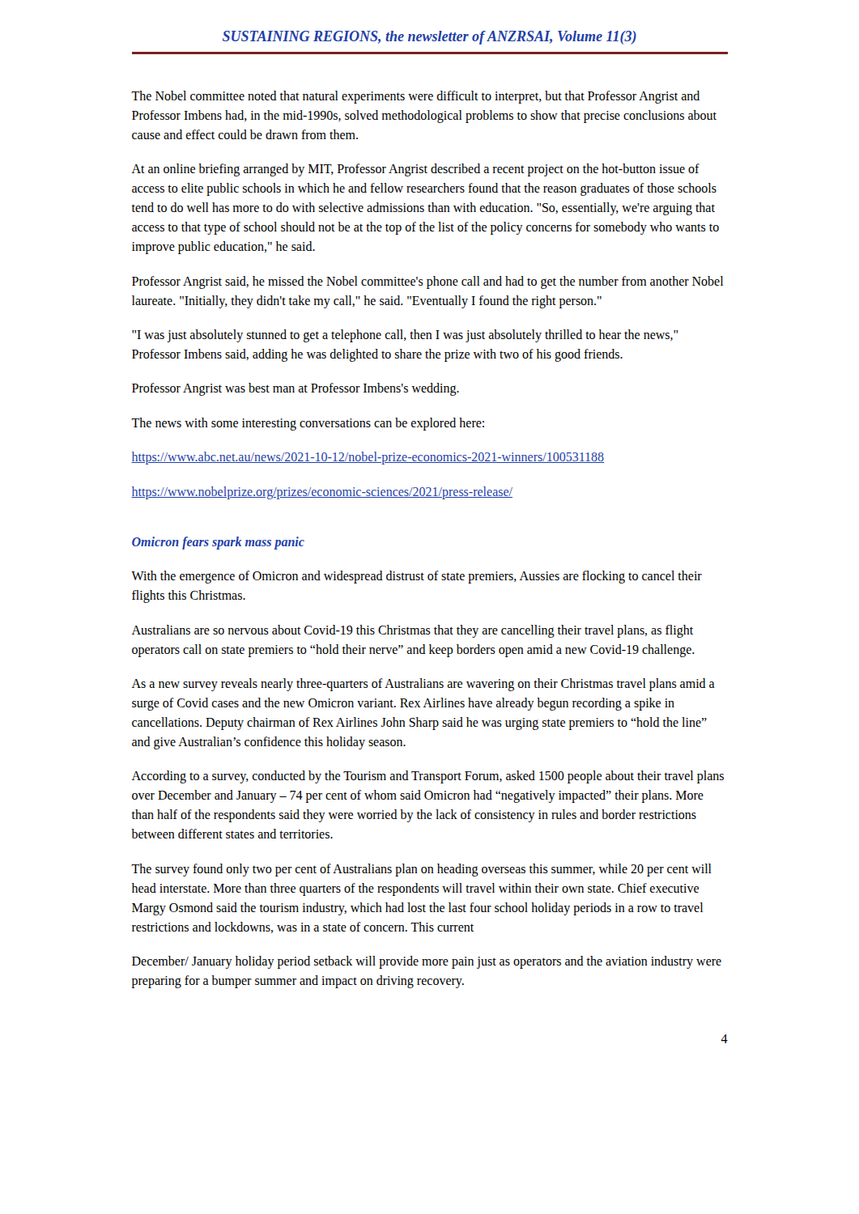SUSTAINING REGIONS, the newsletter of ANZRSAI, Volume 11(3)
The Nobel committee noted that natural experiments were difficult to interpret, but that Professor Angrist and Professor Imbens had, in the mid-1990s, solved methodological problems to show that precise conclusions about cause and effect could be drawn from them.
At an online briefing arranged by MIT, Professor Angrist described a recent project on the hot-button issue of access to elite public schools in which he and fellow researchers found that the reason graduates of those schools tend to do well has more to do with selective admissions than with education. "So, essentially, we're arguing that access to that type of school should not be at the top of the list of the policy concerns for somebody who wants to improve public education," he said.
Professor Angrist said, he missed the Nobel committee's phone call and had to get the number from another Nobel laureate. "Initially, they didn't take my call," he said. "Eventually I found the right person."
"I was just absolutely stunned to get a telephone call, then I was just absolutely thrilled to hear the news," Professor Imbens said, adding he was delighted to share the prize with two of his good friends.
Professor Angrist was best man at Professor Imbens's wedding.
The news with some interesting conversations can be explored here:
https://www.abc.net.au/news/2021-10-12/nobel-prize-economics-2021-winners/100531188
https://www.nobelprize.org/prizes/economic-sciences/2021/press-release/
Omicron fears spark mass panic
With the emergence of Omicron and widespread distrust of state premiers, Aussies are flocking to cancel their flights this Christmas.
Australians are so nervous about Covid-19 this Christmas that they are cancelling their travel plans, as flight operators call on state premiers to “hold their nerve” and keep borders open amid a new Covid-19 challenge.
As a new survey reveals nearly three-quarters of Australians are wavering on their Christmas travel plans amid a surge of Covid cases and the new Omicron variant. Rex Airlines have already begun recording a spike in cancellations. Deputy chairman of Rex Airlines John Sharp said he was urging state premiers to “hold the line” and give Australian’s confidence this holiday season.
According to a survey, conducted by the Tourism and Transport Forum, asked 1500 people about their travel plans over December and January – 74 per cent of whom said Omicron had “negatively impacted” their plans. More than half of the respondents said they were worried by the lack of consistency in rules and border restrictions between different states and territories.
The survey found only two per cent of Australians plan on heading overseas this summer, while 20 per cent will head interstate. More than three quarters of the respondents will travel within their own state. Chief executive Margy Osmond said the tourism industry, which had lost the last four school holiday periods in a row to travel restrictions and lockdowns, was in a state of concern. This current
December/ January holiday period setback will provide more pain just as operators and the aviation industry were preparing for a bumper summer and impact on driving recovery.
4